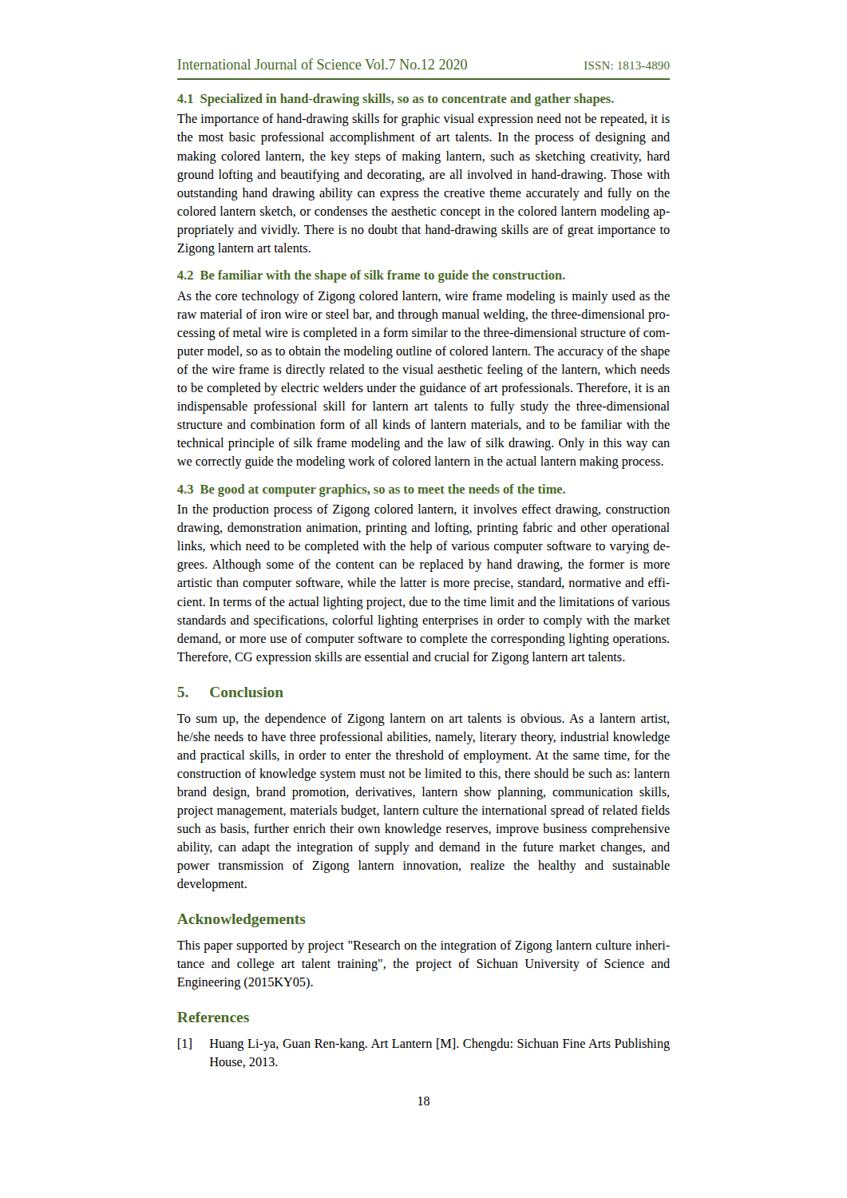International Journal of Science Vol.7 No.12 2020
ISSN: 1813-4890
4.1 Specialized in hand‑drawing skills, so as to concentrate and gather shapes.
The importance of hand-drawing skills for graphic visual expression need not be repeated, it is the most basic professional accomplishment of art talents. In the process of designing and making colored lantern, the key steps of making lantern, such as sketching creativity, hard ground lofting and beautifying and decorating, are all involved in hand-drawing. Those with outstanding hand drawing ability can express the creative theme accurately and fully on the colored lantern sketch, or condenses the aesthetic concept in the colored lantern modeling appropriately and vividly. There is no doubt that hand-drawing skills are of great importance to Zigong lantern art talents.
4.2 Be familiar with the shape of silk frame to guide the construction.
As the core technology of Zigong colored lantern, wire frame modeling is mainly used as the raw material of iron wire or steel bar, and through manual welding, the three-dimensional processing of metal wire is completed in a form similar to the three-dimensional structure of computer model, so as to obtain the modeling outline of colored lantern. The accuracy of the shape of the wire frame is directly related to the visual aesthetic feeling of the lantern, which needs to be completed by electric welders under the guidance of art professionals. Therefore, it is an indispensable professional skill for lantern art talents to fully study the three-dimensional structure and combination form of all kinds of lantern materials, and to be familiar with the technical principle of silk frame modeling and the law of silk drawing. Only in this way can we correctly guide the modeling work of colored lantern in the actual lantern making process.
4.3 Be good at computer graphics, so as to meet the needs of the time.
In the production process of Zigong colored lantern, it involves effect drawing, construction drawing, demonstration animation, printing and lofting, printing fabric and other operational links, which need to be completed with the help of various computer software to varying degrees. Although some of the content can be replaced by hand drawing, the former is more artistic than computer software, while the latter is more precise, standard, normative and efficient. In terms of the actual lighting project, due to the time limit and the limitations of various standards and specifications, colorful lighting enterprises in order to comply with the market demand, or more use of computer software to complete the corresponding lighting operations. Therefore, CG expression skills are essential and crucial for Zigong lantern art talents.
5. Conclusion
To sum up, the dependence of Zigong lantern on art talents is obvious. As a lantern artist, he/she needs to have three professional abilities, namely, literary theory, industrial knowledge and practical skills, in order to enter the threshold of employment. At the same time, for the construction of knowledge system must not be limited to this, there should be such as: lantern brand design, brand promotion, derivatives, lantern show planning, communication skills, project management, materials budget, lantern culture the international spread of related fields such as basis, further enrich their own knowledge reserves, improve business comprehensive ability, can adapt the integration of supply and demand in the future market changes, and power transmission of Zigong lantern innovation, realize the healthy and sustainable development.
Acknowledgements
This paper supported by project "Research on the integration of Zigong lantern culture inheritance and college art talent training", the project of Sichuan University of Science and Engineering (2015KY05).
References
[1] Huang Li-ya, Guan Ren-kang. Art Lantern [M]. Chengdu: Sichuan Fine Arts Publishing House, 2013.
18